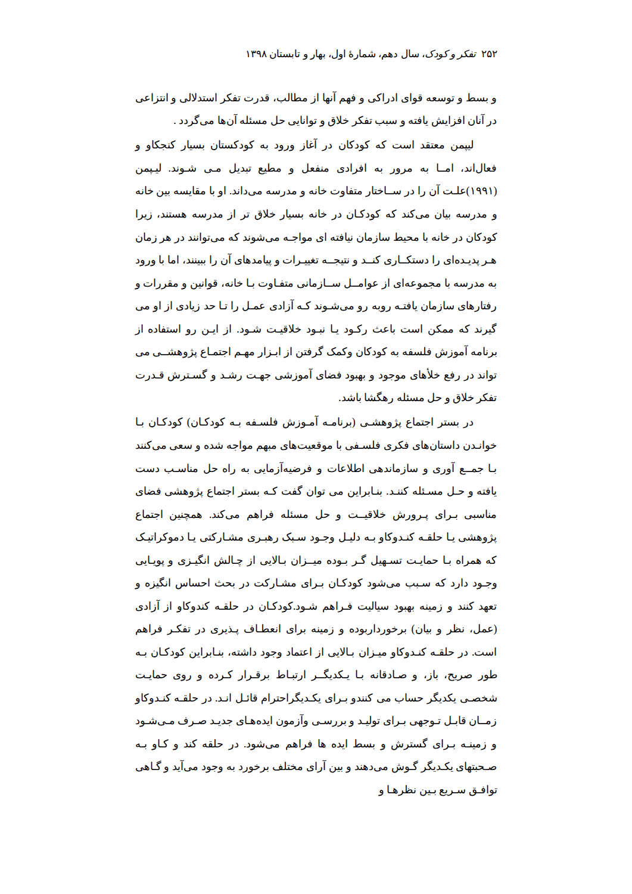۲۵۲ تفکر و کودک، سال دهم، شمارهٔ اول، بهار و تابستان ۱۳۹۸
و بسط و توسعه قوای ادراکی و فهم آنها از مطالب، قدرت تفکر استدلالی و انتزاعی در آنان افزایش یافته و سبب تفکر خلاق و توانایی حل مسئله آن‌ها می‌گردد .
لیپمن معتقد است که کودکان در آغاز ورود به کودکستان بسیار کنجکاو و فعال‌اند، امــا به مرور به افرادی منفعل و مطیع تبدیل مـی شـوند. لیـپمن (۱۹۹۱)علـت آن را در ســاختار متفاوت خانه و مدرسه می‌داند. او با مقایسه بین خانه و مدرسه بیان می‌کند که کودکـان در خانه بسیار خلاق تر از مدرسه هستند، زیرا کودکان در خانه با محیط سازمان نیافته ای مواجـه می‌شوند که می‌توانند در هر زمان هـر پدیـده‌ای را دستکــاری کنــد و نتیجــه تغییـرات و پیامدهای آن را ببینند، اما با ورود به مدرسه با مجموعه‌ای از عوامــل ســازمانی متفـاوت بـا خانه، قوانین و مقررات و رفتارهای سازمان یافتـه روبه رو می‌شـوند کـه آزادی عمـل را تـا حد زیادی از او می گیرند که ممکن است باعث رکـود یـا نبـود خلاقیـت شـود. از ایـن رو استفاده از برنامه آموزش فلسفه به کودکان وکمک گرفتن از ابـزار مهـم اجتمـاع پژوهشــی می تواند در رفع خلأهای موجود و بهبود فضای آموزشی جهـت رشـد و گسـترش قـدرت تفکر خلاق و حل مسئله رهگشا باشد.
در بستر اجتماع پژوهشـی (برنامـه آمـوزش فلسـفه بـه کودکـان) کودکـان بـا خوانـدن داستان‌های فکری فلسـفی با موقعیت‌های مبهم مواجه شده و سعی می‌کنند بـا جمــع آوری و سازماندهی اطلاعات و فرضیه‌آزمایی به راه حل مناسـب دست یافته و حـل مسـئله کننـد. بنـابراین می توان گفت کـه بستر اجتماع پژوهشی فضای مناسبی بـرای پـرورش خلاقیــت و حل مسئله فراهم می‌کند. همچنین اجتماع پژوهشی یـا حلقـه کنـدوکاو بـه دلیـل وجـود سـبک رهبـری مشـارکتی یـا دموکراتیـک که همراه بـا حمایـت تسـهیل گـر بـوده میــزان بـالایی از چـالش انگیـزی و پویـایی وجـود دارد که سـبب می‌شود کودکـان بـرای مشـارکت در بحث احساس انگیزه و تعهد کنند و زمینه بهبود سیالیت فـراهم شـود.کودکـان در حلقـه کندوکاو از آزادی (عمل، نظر و بیان) برخورداربوده و زمینه برای انعطـاف پـذیری در تفکـر فراهم است. در حلقـه کنـدوکاو میـزان بـالایی از اعتماد وجود داشته، بنـابراین کودکـان بـه طور صریح، باز، و صـادقانه بـا یـکدیگــر ارتبـاط برقـرار کـرده و روی حمایـت شخصـی یکدیگر حساب می کنندو بـرای یکـدیگراحترام قائـل انـد. در حلقـه کنـدوکاو زمــان قابـل تـوجهی بـرای تولیـد و بررسـی وآزمون ایده‌هـای جدیـد صـرف مـی‌شـود و زمینـه بـرای گسترش و بسط ایده ها فراهم می‌شود. در حلقه کند و کـاو بـه صـحبتهای یکـدیگر گـوش می‌دهند و بین آرای مختلف برخورد به وجود می‌آید و گـاهی توافـق سـریع بـین نظرهـا و